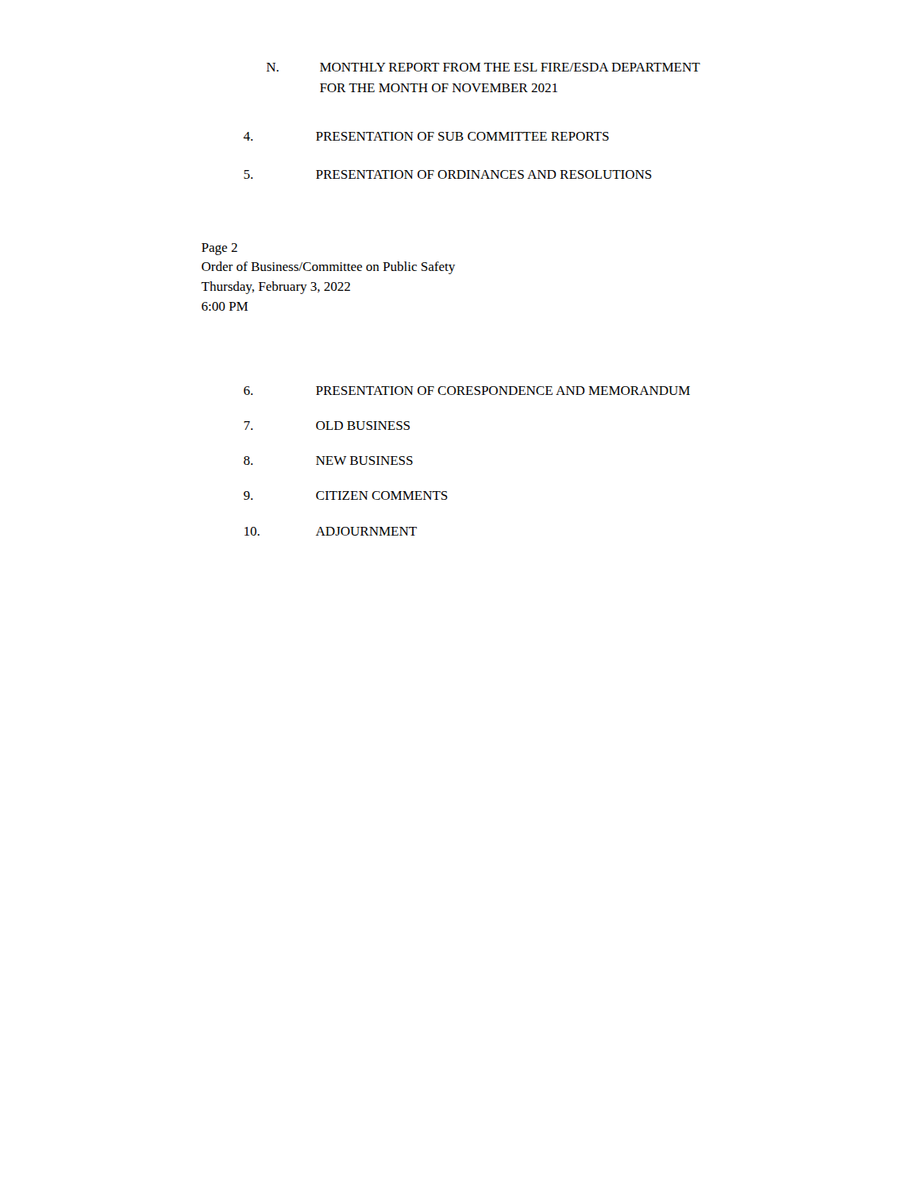N. Monthly report from the ESL Fire/ESDA Department for the month of November 2021
4. Presentation of Sub Committee Reports
5. Presentation of Ordinances and Resolutions
Page 2
Order of Business/Committee on Public Safety
Thursday, February 3, 2022
6:00 PM
6. Presentation of Corespondence and Memorandum
7. Old Business
8. New Business
9. Citizen Comments
10. Adjournment